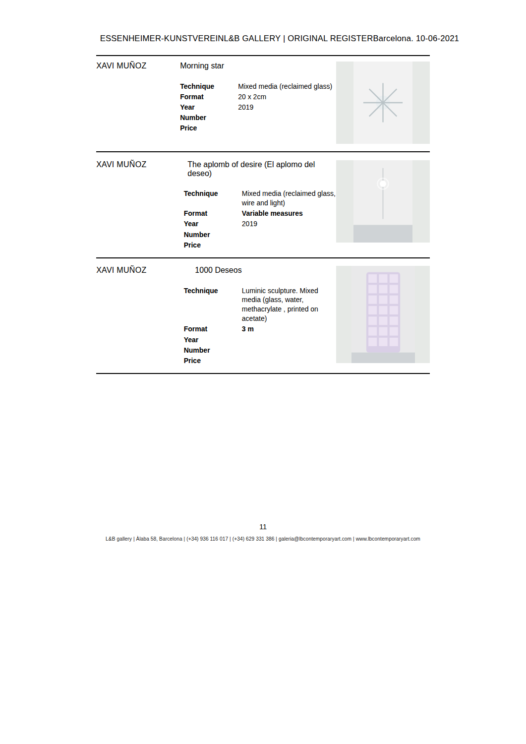ESSENHEIMER-KUNSTVEREIN
L&B GALLERY | ORIGINAL REGISTER
Barcelona. 10-06-2021
| XAVI MUÑOZ | Morning star Technique Mixed media (reclaimed glass) Format 20 x 2cm Year 2019 Number Price | |
| XAVI MUÑOZ | The aplomb of desire (El aplomo del deseo) Technique Mixed media (reclaimed glass, wire and light) Format Variable measures Year 2019 Number Price | |
| XAVI MUÑOZ | 1000 Deseos Technique Luminic sculpture. Mixed media (glass, water, methacrylate , printed on acetate) Format 3 m Year Number Price | |
11
L&B gallery | Àlaba 58, Barcelona | (+34) 936 116 017 | (+34) 629 331 386 | galeria@lbcontemporaryart.com | www.lbcontemporaryart.com